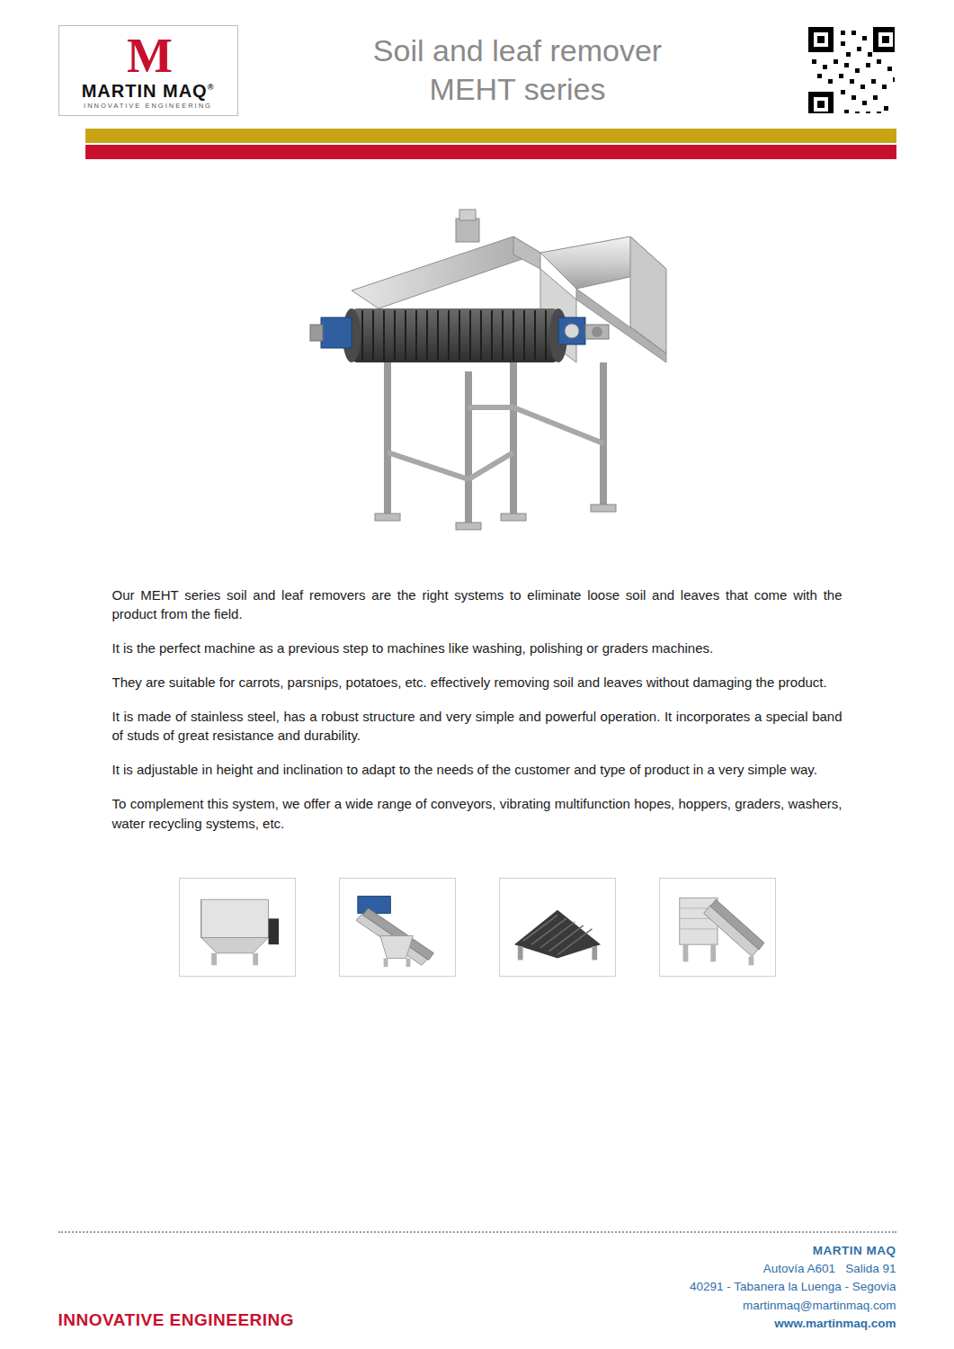M MARTIN MAQ® Innovative Engineering
Soil and leaf remover
MEHT series
Our MEHT series soil and leaf removers are the right systems to eliminate loose soil and leaves that come with the product from the field.
It is the perfect machine as a previous step to machines like washing, polishing or graders machines.
They are suitable for carrots, parsnips, potatoes, etc. effectively removing soil and leaves without damaging the product.
It is made of stainless steel, has a robust structure and very simple and powerful operation. It incorporates a special band of studs of great resistance and durability.
It is adjustable in height and inclination to adapt to the needs of the customer and type of product in a very simple way.
To complement this system, we offer a wide range of conveyors, vibrating multifunction hopes, hoppers, graders, washers, water recycling systems, etc.
INNOVATIVE ENGINEERING
MARTIN MAQ
Autovía A601 Salida 91
40291 - Tabanera la Luenga - Segovia
martinmaq@martinmaq.com
www.martinmaq.com